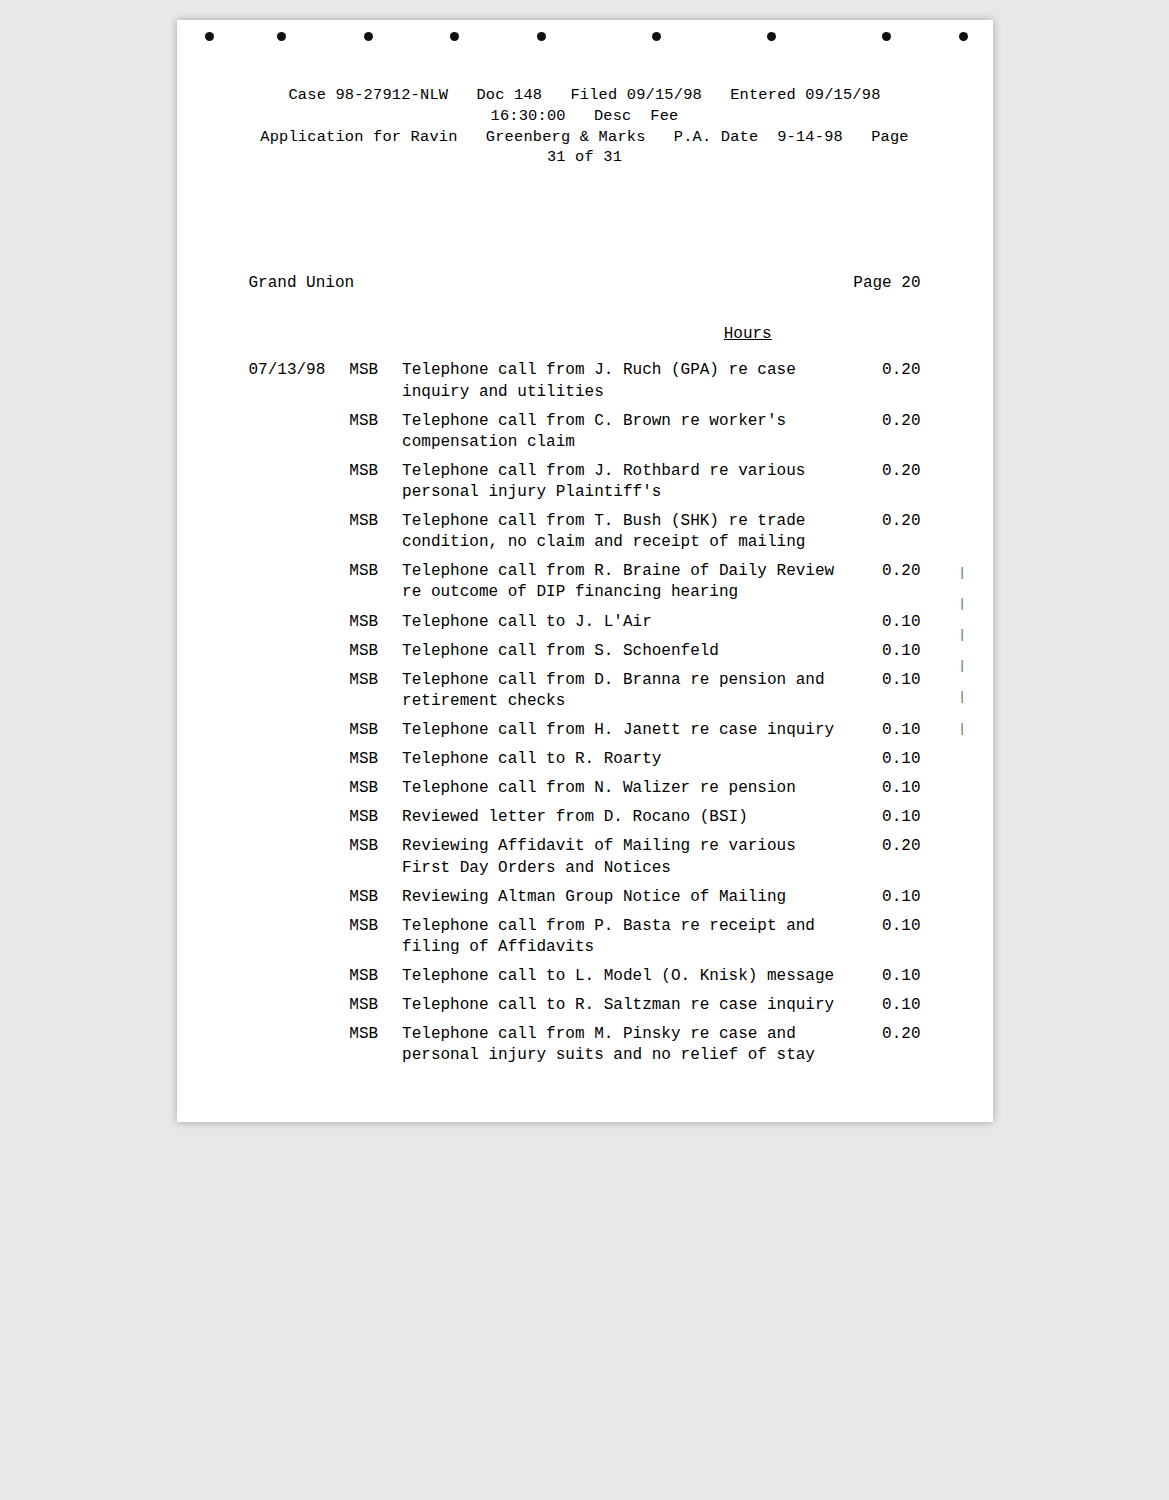Case 98-27912-NLW Doc 148 Filed 09/15/98 Entered 09/15/98 16:30:00 Desc Fee
Application for Ravin Greenberg & Marks P.A. Date 9-14-98 Page 31 of 31
Grand Union Page 20
Hours
| 07/13/98 | MSB | Telephone call from J. Ruch (GPA) re case inquiry and utilities | 0.20 |
| | MSB | Telephone call from C. Brown re worker's compensation claim | 0.20 |
| | MSB | Telephone call from J. Rothbard re various personal injury Plaintiff's | 0.20 |
| | MSB | Telephone call from T. Bush (SHK) re trade condition, no claim and receipt of mailing | 0.20 |
| | MSB | Telephone call from R. Braine of Daily Review re outcome of DIP financing hearing | 0.20 |
| | MSB | Telephone call to J. L'Air | 0.10 |
| | MSB | Telephone call from S. Schoenfeld | 0.10 |
| | MSB | Telephone call from D. Branna re pension and retirement checks | 0.10 |
| | MSB | Telephone call from H. Janett re case inquiry | 0.10 |
| | MSB | Telephone call to R. Roarty | 0.10 |
| | MSB | Telephone call from N. Walizer re pension | 0.10 |
| | MSB | Reviewed letter from D. Rocano (BSI) | 0.10 |
| | MSB | Reviewing Affidavit of Mailing re various First Day Orders and Notices | 0.20 |
| | MSB | Reviewing Altman Group Notice of Mailing | 0.10 |
| | MSB | Telephone call from P. Basta re receipt and filing of Affidavits | 0.10 |
| | MSB | Telephone call to L. Model (O. Knisk) message | 0.10 |
| | MSB | Telephone call to R. Saltzman re case inquiry | 0.10 |
| | MSB | Telephone call from M. Pinsky re case and personal injury suits and no relief of stay | 0.20 |
|
|
|
|
|
|